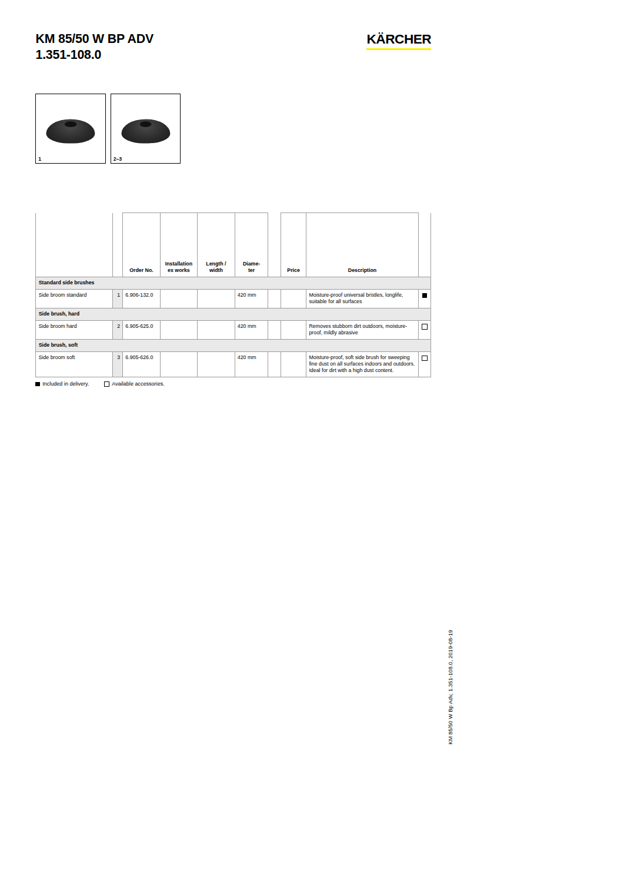KM 85/50 W BP ADV
1.351-108.0
KÄRCHER
1
2–3
| | | Order No. | Installation ex works | Length / width | Diame- ter | | Price | Description | |
| --- | --- | --- | --- | --- | --- | --- | --- | --- | --- |
| Standard side brushes |
| Side broom standard | 1 | 6.906-132.0 | | | 420 mm | | | Moisture-proof universal bristles, longlife, suitable for all surfaces | |
| Side brush, hard |
| Side broom hard | 2 | 6.905-625.0 | | | 420 mm | | | Removes stubborn dirt outdoors, moisture-proof, mildly abrasive | |
| Side brush, soft |
| Side broom soft | 3 | 6.905-626.0 | | | 420 mm | | | Moisture-proof, soft side brush for sweeping fine dust on all surfaces indoors and outdoors. Ideal for dirt with a high dust content. | |
Included in delivery. Available accessories.
KM 85/50 W Bp Adv, 1.351-108.0, 2019-08-19